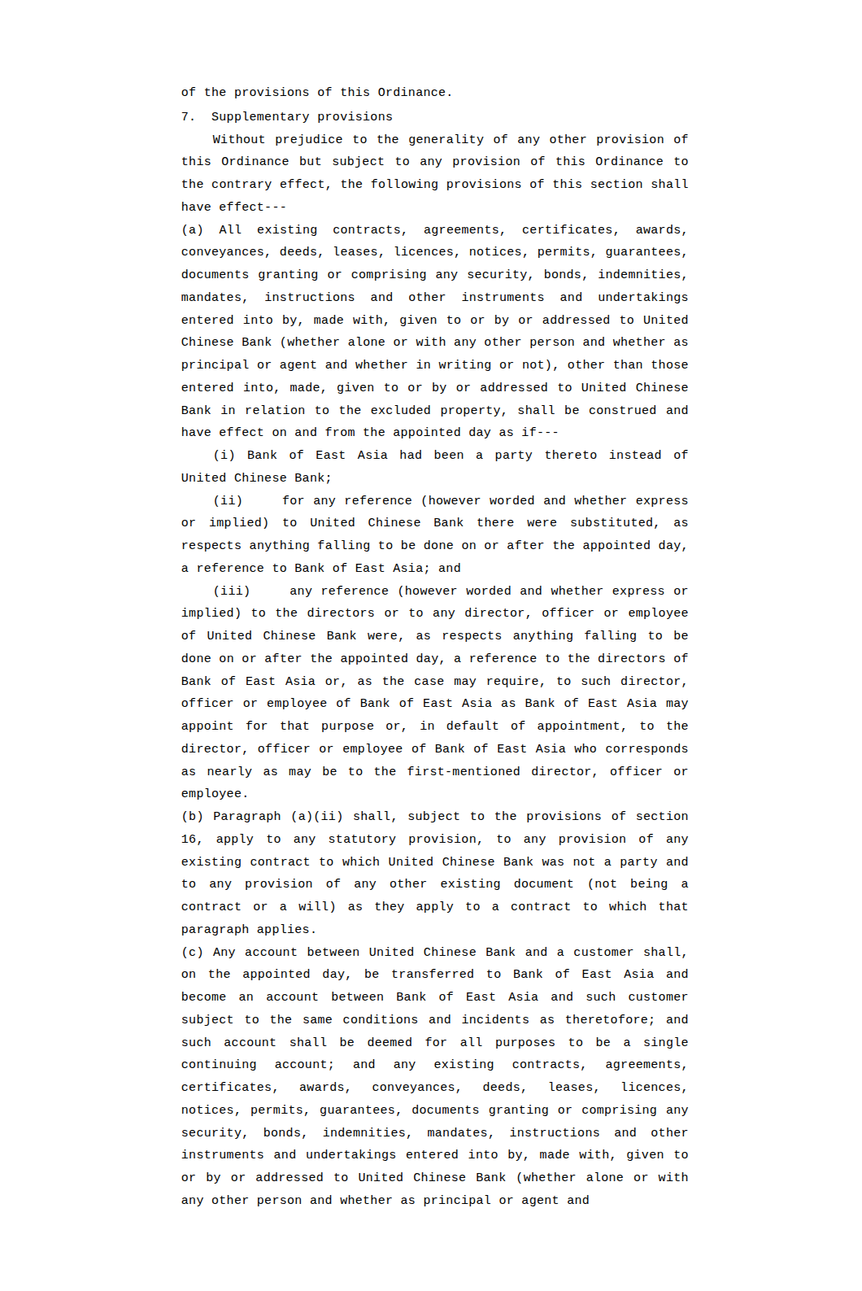of the provisions of this Ordinance.
7. Supplementary provisions
Without prejudice to the generality of any other provision of this Ordinance but subject to any provision of this Ordinance to the contrary effect, the following provisions of this section shall have effect---
(a) All existing contracts, agreements, certificates, awards, conveyances, deeds, leases, licences, notices, permits, guarantees, documents granting or comprising any security, bonds, indemnities, mandates, instructions and other instruments and undertakings entered into by, made with, given to or by or addressed to United Chinese Bank (whether alone or with any other person and whether as principal or agent and whether in writing or not), other than those entered into, made, given to or by or addressed to United Chinese Bank in relation to the excluded property, shall be construed and have effect on and from the appointed day as if---
(i) Bank of East Asia had been a party thereto instead of United Chinese Bank;
(ii) for any reference (however worded and whether express or implied) to United Chinese Bank there were substituted, as respects anything falling to be done on or after the appointed day, a reference to Bank of East Asia; and
(iii) any reference (however worded and whether express or implied) to the directors or to any director, officer or employee of United Chinese Bank were, as respects anything falling to be done on or after the appointed day, a reference to the directors of Bank of East Asia or, as the case may require, to such director, officer or employee of Bank of East Asia as Bank of East Asia may appoint for that purpose or, in default of appointment, to the director, officer or employee of Bank of East Asia who corresponds as nearly as may be to the first-mentioned director, officer or employee.
(b) Paragraph (a)(ii) shall, subject to the provisions of section 16, apply to any statutory provision, to any provision of any existing contract to which United Chinese Bank was not a party and to any provision of any other existing document (not being a contract or a will) as they apply to a contract to which that paragraph applies.
(c) Any account between United Chinese Bank and a customer shall, on the appointed day, be transferred to Bank of East Asia and become an account between Bank of East Asia and such customer subject to the same conditions and incidents as theretofore; and such account shall be deemed for all purposes to be a single continuing account; and any existing contracts, agreements, certificates, awards, conveyances, deeds, leases, licences, notices, permits, guarantees, documents granting or comprising any security, bonds, indemnities, mandates, instructions and other instruments and undertakings entered into by, made with, given to or by or addressed to United Chinese Bank (whether alone or with any other person and whether as principal or agent and